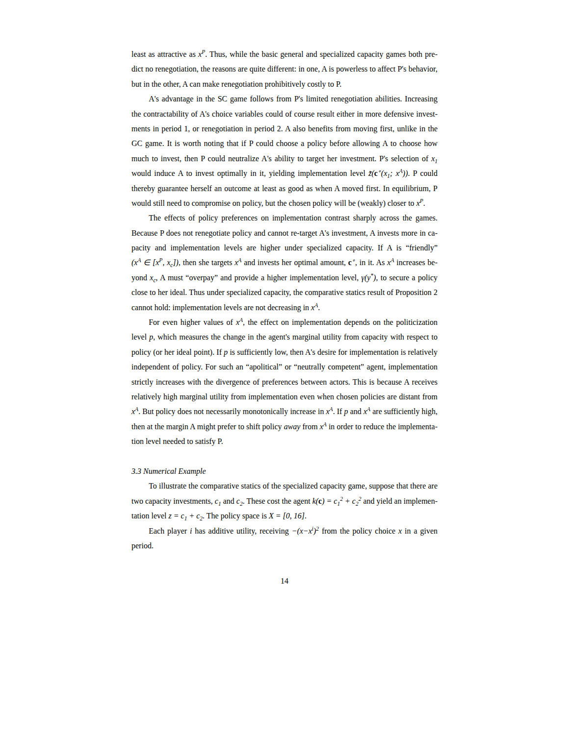least as attractive as xP. Thus, while the basic general and specialized capacity games both predict no renegotiation, the reasons are quite different: in one, A is powerless to affect P's behavior, but in the other, A can make renegotiation prohibitively costly to P.
A's advantage in the SC game follows from P's limited renegotiation abilities. Increasing the contractability of A's choice variables could of course result either in more defensive investments in period 1, or renegotiation in period 2. A also benefits from moving first, unlike in the GC game. It is worth noting that if P could choose a policy before allowing A to choose how much to invest, then P could neutralize A's ability to target her investment. P's selection of x1 would induce A to invest optimally in it, yielding implementation level z̃(c∘(x1; xA)). P could thereby guarantee herself an outcome at least as good as when A moved first. In equilibrium, P would still need to compromise on policy, but the chosen policy will be (weakly) closer to xP.
The effects of policy preferences on implementation contrast sharply across the games. Because P does not renegotiate policy and cannot re-target A's investment, A invests more in capacity and implementation levels are higher under specialized capacity. If A is “friendly” (xA ∈ [xP, xc]), then she targets xA and invests her optimal amount, c∘, in it. As xA increases beyond xc, A must “overpay” and provide a higher implementation level, γ(y*), to secure a policy close to her ideal. Thus under specialized capacity, the comparative statics result of Proposition 2 cannot hold: implementation levels are not decreasing in xA.
For even higher values of xA, the effect on implementation depends on the politicization level p, which measures the change in the agent's marginal utility from capacity with respect to policy (or her ideal point). If p is sufficiently low, then A's desire for implementation is relatively independent of policy. For such an “apolitical” or “neutrally competent” agent, implementation strictly increases with the divergence of preferences between actors. This is because A receives relatively high marginal utility from implementation even when chosen policies are distant from xA. But policy does not necessarily monotonically increase in xA. If p and xA are sufficiently high, then at the margin A might prefer to shift policy away from xA in order to reduce the implementation level needed to satisfy P.
3.3 Numerical Example
To illustrate the comparative statics of the specialized capacity game, suppose that there are two capacity investments, c1 and c2. These cost the agent k(c) = c12 + c22 and yield an implementation level z = c1 + c2. The policy space is X = [0, 16].
Each player i has additive utility, receiving −(x−xi)2 from the policy choice x in a given period.
14